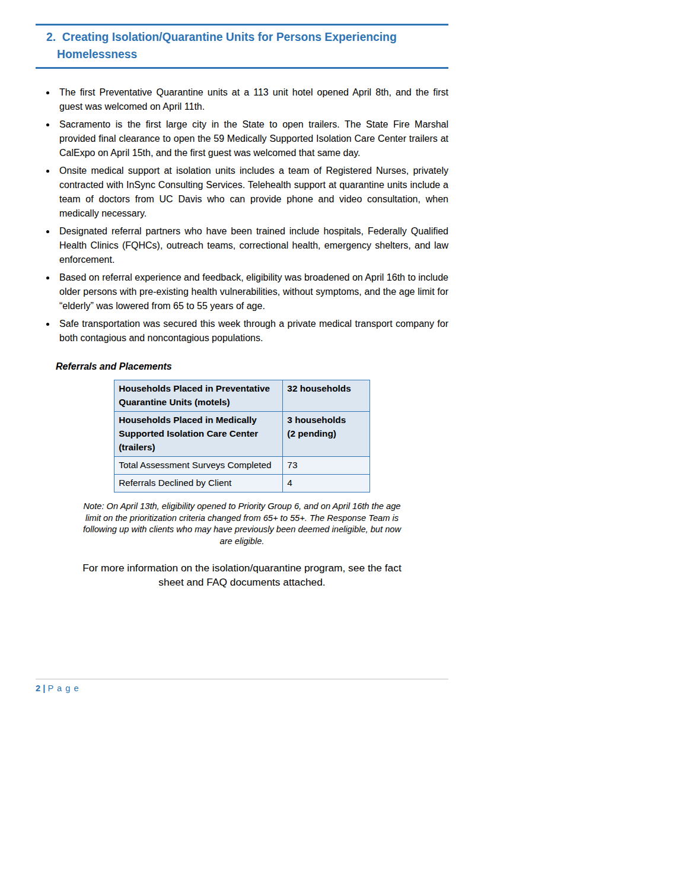2. Creating Isolation/Quarantine Units for Persons Experiencing Homelessness
The first Preventative Quarantine units at a 113 unit hotel opened April 8th, and the first guest was welcomed on April 11th.
Sacramento is the first large city in the State to open trailers. The State Fire Marshal provided final clearance to open the 59 Medically Supported Isolation Care Center trailers at CalExpo on April 15th, and the first guest was welcomed that same day.
Onsite medical support at isolation units includes a team of Registered Nurses, privately contracted with InSync Consulting Services. Telehealth support at quarantine units include a team of doctors from UC Davis who can provide phone and video consultation, when medically necessary.
Designated referral partners who have been trained include hospitals, Federally Qualified Health Clinics (FQHCs), outreach teams, correctional health, emergency shelters, and law enforcement.
Based on referral experience and feedback, eligibility was broadened on April 16th to include older persons with pre-existing health vulnerabilities, without symptoms, and the age limit for “elderly” was lowered from 65 to 55 years of age.
Safe transportation was secured this week through a private medical transport company for both contagious and noncontagious populations.
Referrals and Placements
| Households Placed in Preventative Quarantine Units (motels) | 32 households |
| Households Placed in Medically Supported Isolation Care Center (trailers) | 3 households (2 pending) |
| Total Assessment Surveys Completed | 73 |
| Referrals Declined by Client | 4 |
Note: On April 13th, eligibility opened to Priority Group 6, and on April 16th the age limit on the prioritization criteria changed from 65+ to 55+. The Response Team is following up with clients who may have previously been deemed ineligible, but now are eligible.
For more information on the isolation/quarantine program, see the fact sheet and FAQ documents attached.
2 | P a g e